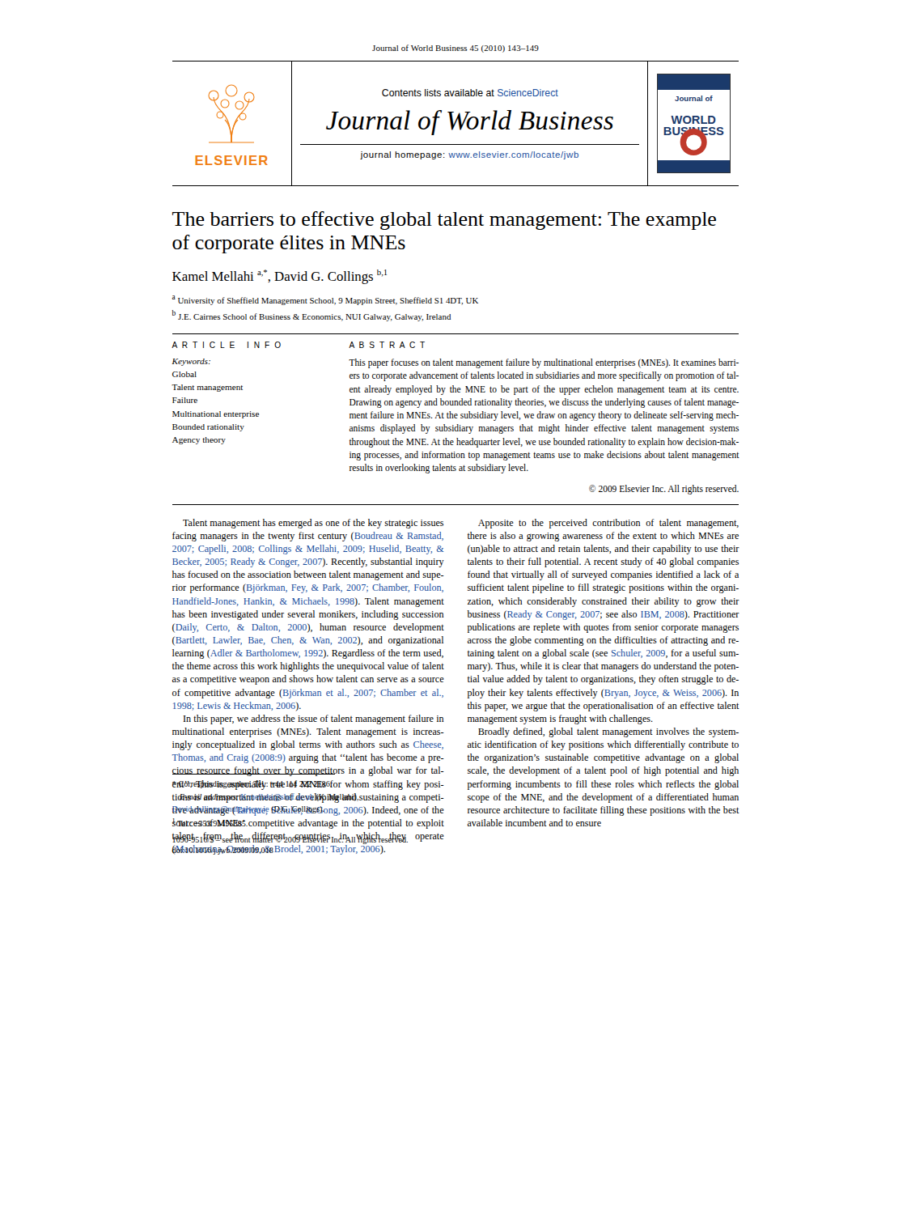Journal of World Business 45 (2010) 143–149
ELSEVIER
Contents lists available at ScienceDirect
Journal of World Business
journal homepage: www.elsevier.com/locate/jwb
Journal of
WORLD
BUSINESS
The barriers to effective global talent management: The example of corporate élites in MNEs
Kamel Mellahi a,*, David G. Collings b,1
a University of Sheffield Management School, 9 Mappin Street, Sheffield S1 4DT, UK
b J.E. Cairnes School of Business & Economics, NUI Galway, Galway, Ireland
A R T I C L E I N F O
Keywords:
Global
Talent management
Failure
Multinational enterprise
Bounded rationality
Agency theory
A B S T R A C T
This paper focuses on talent management failure by multinational enterprises (MNEs). It examines barriers to corporate advancement of talents located in subsidiaries and more specifically on promotion of talent already employed by the MNE to be part of the upper echelon management team at its centre. Drawing on agency and bounded rationality theories, we discuss the underlying causes of talent management failure in MNEs. At the subsidiary level, we draw on agency theory to delineate self-serving mechanisms displayed by subsidiary managers that might hinder effective talent management systems throughout the MNE. At the headquarter level, we use bounded rationality to explain how decision-making processes, and information top management teams use to make decisions about talent management results in overlooking talents at subsidiary level. © 2009 Elsevier Inc. All rights reserved.
Talent management has emerged as one of the key strategic issues facing managers in the twenty first century (Boudreau & Ramstad, 2007; Capelli, 2008; Collings & Mellahi, 2009; Huselid, Beatty, & Becker, 2005; Ready & Conger, 2007). Recently, substantial inquiry has focused on the association between talent management and superior performance (Björkman, Fey, & Park, 2007; Chamber, Foulon, Handfield-Jones, Hankin, & Michaels, 1998). Talent management has been investigated under several monikers, including succession (Daily, Certo, & Dalton, 2000), human resource development (Bartlett, Lawler, Bae, Chen, & Wan, 2002), and organizational learning (Adler & Bartholomew, 1992). Regardless of the term used, the theme across this work highlights the unequivocal value of talent as a competitive weapon and shows how talent can serve as a source of competitive advantage (Björkman et al., 2007; Chamber et al., 1998; Lewis & Heckman, 2006).
In this paper, we address the issue of talent management failure in multinational enterprises (MNEs). Talent management is increasingly conceptualized in global terms with authors such as Cheese, Thomas, and Craig (2008:9) arguing that ‘‘talent has become a precious resource fought over by competitors in a global war for talent’’. This is especially true of MNEs for whom staffing key positions is an important means of developing and sustaining a competitive advantage (Tarique, Schuler, & Gong, 2006). Indeed, one of the sources of MNEs’ competitive advantage in the potential to exploit talent from the different countries in which they operate (Macharzina, Oesterle, & Brodel, 2001; Taylor, 2006).
Apposite to the perceived contribution of talent management, there is also a growing awareness of the extent to which MNEs are (un)able to attract and retain talents, and their capability to use their talents to their full potential. A recent study of 40 global companies found that virtually all of surveyed companies identified a lack of a sufficient talent pipeline to fill strategic positions within the organization, which considerably constrained their ability to grow their business (Ready & Conger, 2007; see also IBM, 2008). Practitioner publications are replete with quotes from senior corporate managers across the globe commenting on the difficulties of attracting and retaining talent on a global scale (see Schuler, 2009, for a useful summary). Thus, while it is clear that managers do understand the potential value added by talent to organizations, they often struggle to deploy their key talents effectively (Bryan, Joyce, & Weiss, 2006). In this paper, we argue that the operationalisation of an effective talent management system is fraught with challenges.
Broadly defined, global talent management involves the systematic identification of key positions which differentially contribute to the organization’s sustainable competitive advantage on a global scale, the development of a talent pool of high potential and high performing incumbents to fill these roles which reflects the global scope of the MNE, and the development of a differentiated human resource architecture to facilitate filling these positions with the best available incumbent and to ensure
* Corresponding author. Tel.: +44 114 222 2186.
E-mail addresses: K.mellahi@shef.ac.uk (K. Mellahi),
David.collings@nuigalway.ie (D.G. Collings).
1 Tel.: +353 91495385.
1090-9516/$ – see front matter © 2009 Elsevier Inc. All rights reserved. doi:10.1016/j.jwb.2009.09.018